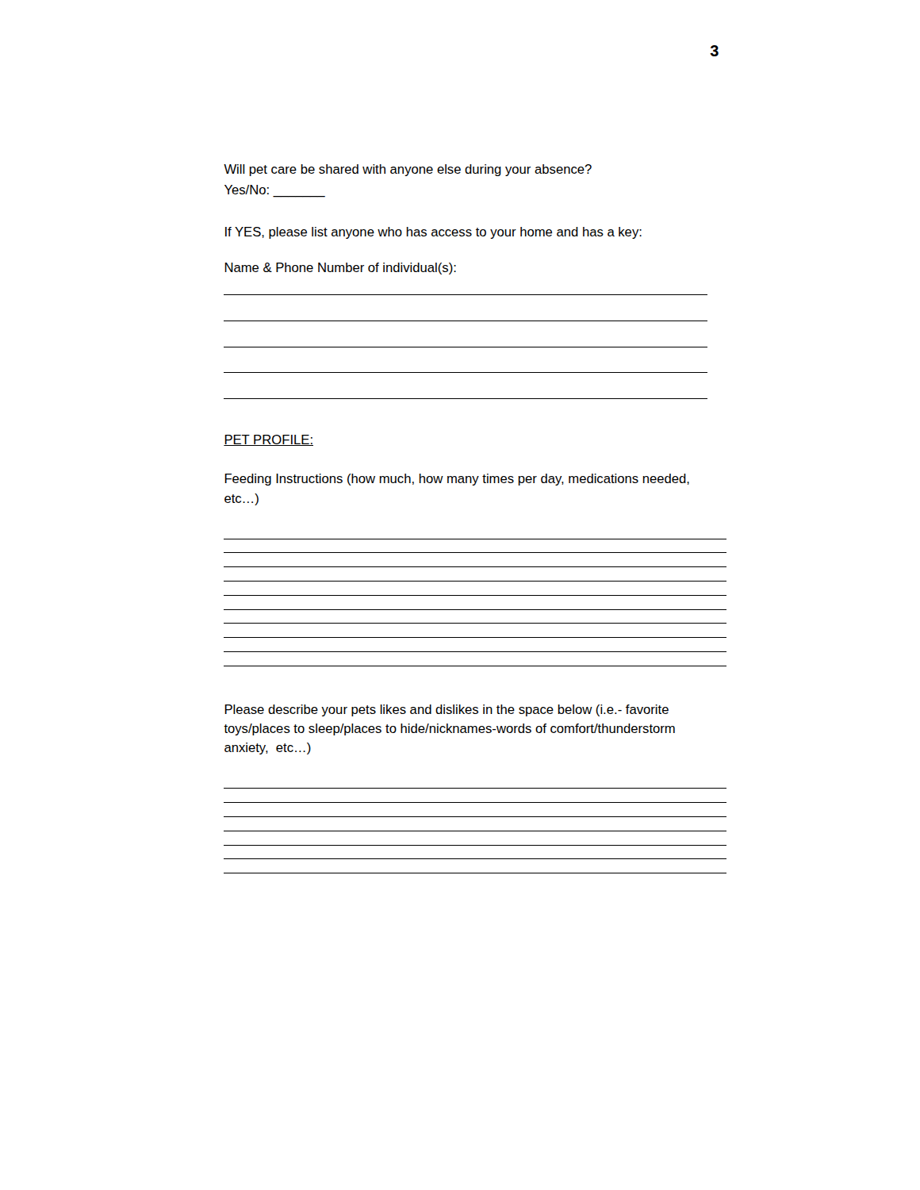3
Will pet care be shared with anyone else during your absence?
Yes/No: _______
If YES, please list anyone who has access to your home and has a key:
Name & Phone Number of individual(s):
PET PROFILE:
Feeding Instructions (how much, how many times per day, medications needed, etc…)
Please describe your pets likes and dislikes in the space below (i.e.- favorite toys/places to sleep/places to hide/nicknames-words of comfort/thunderstorm anxiety, etc…)